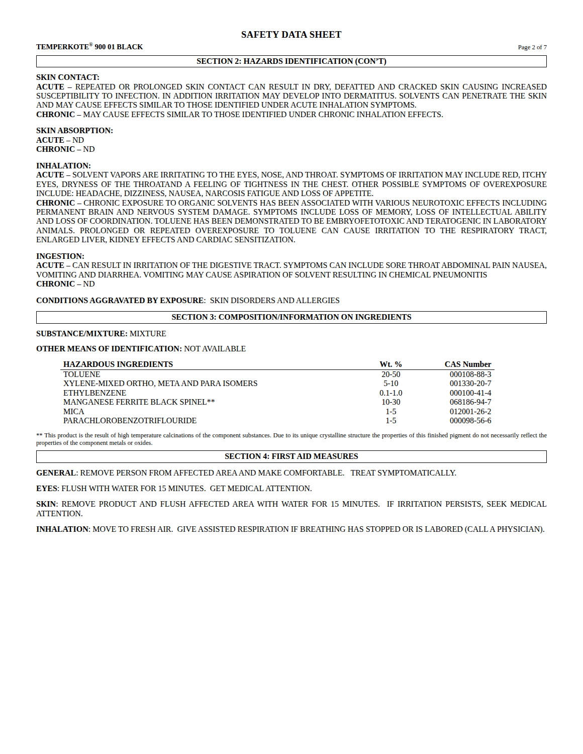SAFETY DATA SHEET
TEMPERKOTE® 900 01 BLACK
Page 2 of 7
SECTION 2: HAZARDS IDENTIFICATION (CON’T)
SKIN CONTACT:
ACUTE – REPEATED OR PROLONGED SKIN CONTACT CAN RESULT IN DRY, DEFATTED AND CRACKED SKIN CAUSING INCREASED SUSCEPTIBILITY TO INFECTION. IN ADDITION IRRITATION MAY DEVELOP INTO DERMATITUS. SOLVENTS CAN PENETRATE THE SKIN AND MAY CAUSE EFFECTS SIMILAR TO THOSE IDENTIFIED UNDER ACUTE INHALATION SYMPTOMS.
CHRONIC – MAY CAUSE EFFECTS SIMILAR TO THOSE IDENTIFIED UNDER CHRONIC INHALATION EFFECTS.
SKIN ABSORPTION:
ACUTE – ND
CHRONIC – ND
INHALATION:
ACUTE – SOLVENT VAPORS ARE IRRITATING TO THE EYES, NOSE, AND THROAT. SYMPTOMS OF IRRITATION MAY INCLUDE RED, ITCHY EYES, DRYNESS OF THE THROATAND A FEELING OF TIGHTNESS IN THE CHEST. OTHER POSSIBLE SYMPTOMS OF OVEREXPOSURE INCLUDE: HEADACHE, DIZZINESS, NAUSEA, NARCOSIS FATIGUE AND LOSS OF APPETITE.
CHRONIC – CHRONIC EXPOSURE TO ORGANIC SOLVENTS HAS BEEN ASSOCIATED WITH VARIOUS NEUROTOXIC EFFECTS INCLUDING PERMANENT BRAIN AND NERVOUS SYSTEM DAMAGE. SYMPTOMS INCLUDE LOSS OF MEMORY, LOSS OF INTELLECTUAL ABILITY AND LOSS OF COORDINATION. TOLUENE HAS BEEN DEMONSTRATED TO BE EMBRYOFETOTOXIC AND TERATOGENIC IN LABORATORY ANIMALS. PROLONGED OR REPEATED OVEREXPOSURE TO TOLUENE CAN CAUSE IRRITATION TO THE RESPIRATORY TRACT, ENLARGED LIVER, KIDNEY EFFECTS AND CARDIAC SENSITIZATION.
INGESTION:
ACUTE – CAN RESULT IN IRRITATION OF THE DIGESTIVE TRACT. SYMPTOMS CAN INCLUDE SORE THROAT ABDOMINAL PAIN NAUSEA, VOMITING AND DIARRHEA. VOMITING MAY CAUSE ASPIRATION OF SOLVENT RESULTING IN CHEMICAL PNEUMONITIS
CHRONIC – ND
CONDITIONS AGGRAVATED BY EXPOSURE: SKIN DISORDERS AND ALLERGIES
SECTION 3: COMPOSITION/INFORMATION ON INGREDIENTS
SUBSTANCE/MIXTURE: MIXTURE
OTHER MEANS OF IDENTIFICATION: NOT AVAILABLE
| HAZARDOUS INGREDIENTS | Wt. % | CAS Number |
| --- | --- | --- |
| TOLUENE | 20-50 | 000108-88-3 |
| XYLENE-MIXED ORTHO, META AND PARA ISOMERS | 5-10 | 001330-20-7 |
| ETHYLBENZENE | 0.1-1.0 | 000100-41-4 |
| MANGANESE FERRITE BLACK SPINEL** | 10-30 | 068186-94-7 |
| MICA | 1-5 | 012001-26-2 |
| PARACHLOROBENZOTRIFLOURIDE | 1-5 | 000098-56-6 |
** This product is the result of high temperature calcinations of the component substances. Due to its unique crystalline structure the properties of this finished pigment do not necessarily reflect the properties of the component metals or oxides.
SECTION 4: FIRST AID MEASURES
GENERAL: REMOVE PERSON FROM AFFECTED AREA AND MAKE COMFORTABLE. TREAT SYMPTOMATICALLY.
EYES: FLUSH WITH WATER FOR 15 MINUTES. GET MEDICAL ATTENTION.
SKIN: REMOVE PRODUCT AND FLUSH AFFECTED AREA WITH WATER FOR 15 MINUTES. IF IRRITATION PERSISTS, SEEK MEDICAL ATTENTION.
INHALATION: MOVE TO FRESH AIR. GIVE ASSISTED RESPIRATION IF BREATHING HAS STOPPED OR IS LABORED (CALL A PHYSICIAN).